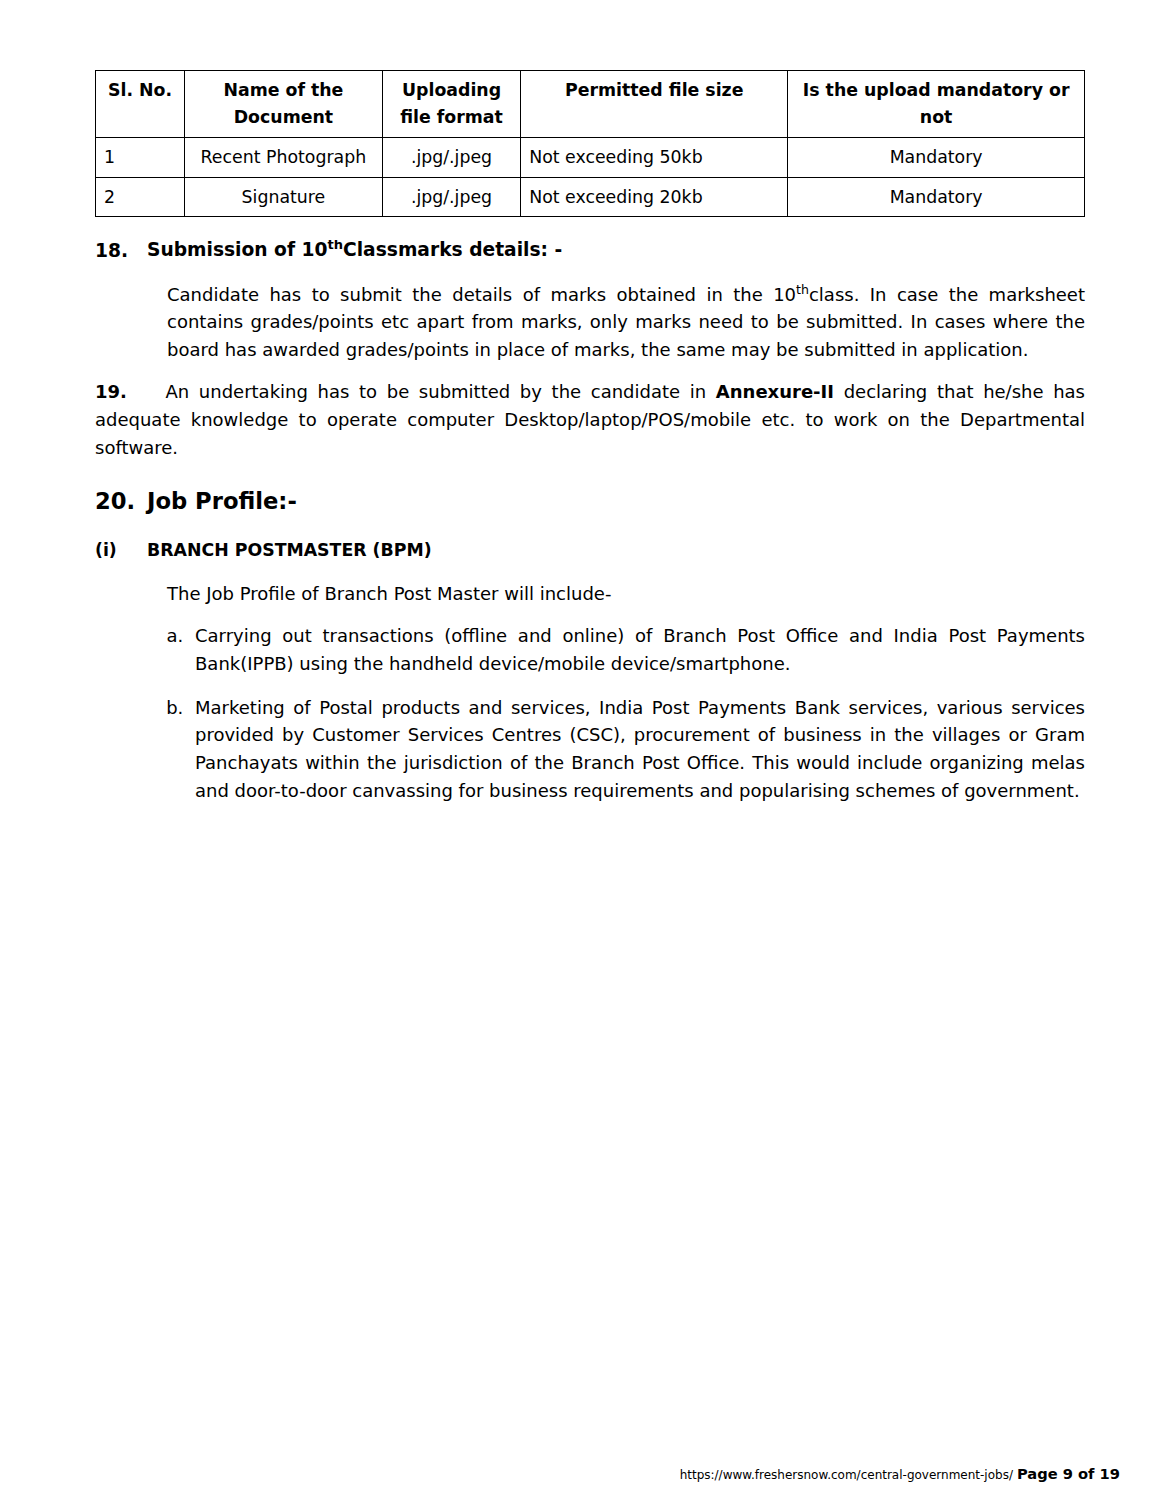| Sl. No. | Name of the Document | Uploading file format | Permitted file size | Is the upload mandatory or not |
| --- | --- | --- | --- | --- |
| 1 | Recent Photograph | .jpg/.jpeg | Not exceeding 50kb | Mandatory |
| 2 | Signature | .jpg/.jpeg | Not exceeding 20kb | Mandatory |
18. Submission of 10thClassmarks details: -
Candidate has to submit the details of marks obtained in the 10thclass. In case the marksheet contains grades/points etc apart from marks, only marks need to be submitted. In cases where the board has awarded grades/points in place of marks, the same may be submitted in application.
19. An undertaking has to be submitted by the candidate in Annexure-II declaring that he/she has adequate knowledge to operate computer Desktop/laptop/POS/mobile etc. to work on the Departmental software.
20. Job Profile:-
(i) BRANCH POSTMASTER (BPM)
The Job Profile of Branch Post Master will include-
Carrying out transactions (offline and online) of Branch Post Office and India Post Payments Bank(IPPB) using the handheld device/mobile device/smartphone.
Marketing of Postal products and services, India Post Payments Bank services, various services provided by Customer Services Centres (CSC), procurement of business in the villages or Gram Panchayats within the jurisdiction of the Branch Post Office. This would include organizing melas and door-to-door canvassing for business requirements and popularising schemes of government.
https://www.freshersnow.com/central-government-jobs/ Page 9 of 19